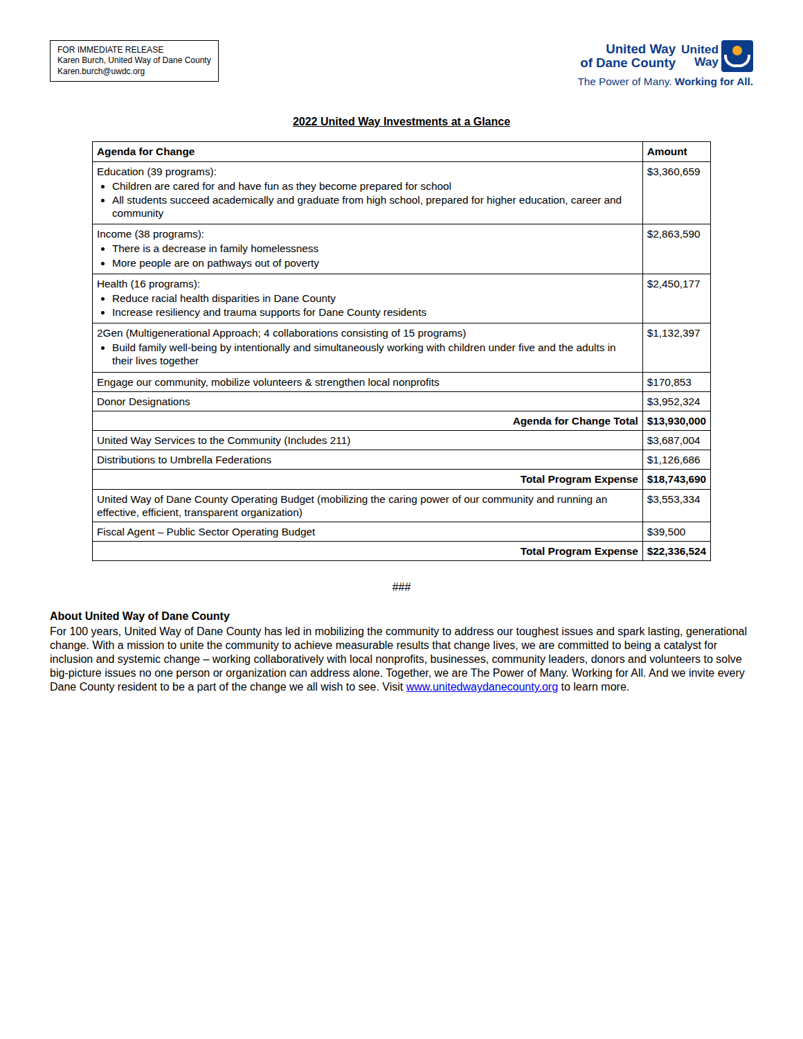FOR IMMEDIATE RELEASE
Karen Burch, United Way of Dane County
Karen.burch@uwdc.org
United Way
of Dane County
United
Way
The Power of Many. Working for All.
2022 United Way Investments at a Glance
| Agenda for Change | Amount |
| --- | --- |
| Education (39 programs): Children are cared for and have fun as they become prepared for school All students succeed academically and graduate from high school, prepared for higher education, career and community | $3,360,659 |
| Income (38 programs): There is a decrease in family homelessness More people are on pathways out of poverty | $2,863,590 |
| Health (16 programs): Reduce racial health disparities in Dane County Increase resiliency and trauma supports for Dane County residents | $2,450,177 |
| 2Gen (Multigenerational Approach; 4 collaborations consisting of 15 programs) Build family well-being by intentionally and simultaneously working with children under five and the adults in their lives together | $1,132,397 |
| Engage our community, mobilize volunteers & strengthen local nonprofits | $170,853 |
| Donor Designations | $3,952,324 |
| Agenda for Change Total | $13,930,000 |
| United Way Services to the Community (Includes 211) | $3,687,004 |
| Distributions to Umbrella Federations | $1,126,686 |
| Total Program Expense | $18,743,690 |
| United Way of Dane County Operating Budget (mobilizing the caring power of our community and running an effective, efficient, transparent organization) | $3,553,334 |
| Fiscal Agent – Public Sector Operating Budget | $39,500 |
| Total Program Expense | $22,336,524 |
###
About United Way of Dane County
For 100 years, United Way of Dane County has led in mobilizing the community to address our toughest issues and spark lasting, generational change. With a mission to unite the community to achieve measurable results that change lives, we are committed to being a catalyst for inclusion and systemic change – working collaboratively with local nonprofits, businesses, community leaders, donors and volunteers to solve big-picture issues no one person or organization can address alone. Together, we are The Power of Many. Working for All. And we invite every Dane County resident to be a part of the change we all wish to see. Visit www.unitedwaydanecounty.org to learn more.